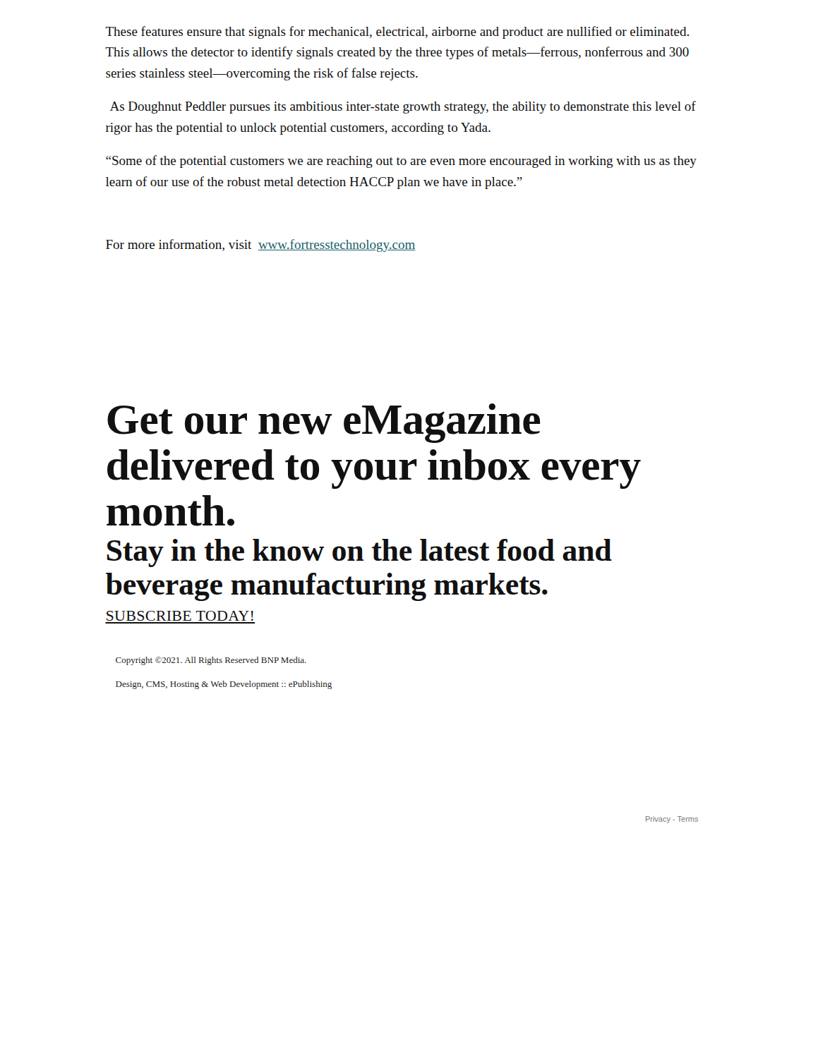These features ensure that signals for mechanical, electrical, airborne and product are nullified or eliminated. This allows the detector to identify signals created by the three types of metals—ferrous, nonferrous and 300 series stainless steel—overcoming the risk of false rejects.
As Doughnut Peddler pursues its ambitious inter-state growth strategy, the ability to demonstrate this level of rigor has the potential to unlock potential customers, according to Yada.
“Some of the potential customers we are reaching out to are even more encouraged in working with us as they learn of our use of the robust metal detection HACCP plan we have in place.”
For more information, visit www.fortresstechnology.com
Get our new eMagazine delivered to your inbox every month.
Stay in the know on the latest food and beverage manufacturing markets.
SUBSCRIBE TODAY!
Copyright ©2021. All Rights Reserved BNP Media.
Design, CMS, Hosting & Web Development :: ePublishing
Privacy - Terms